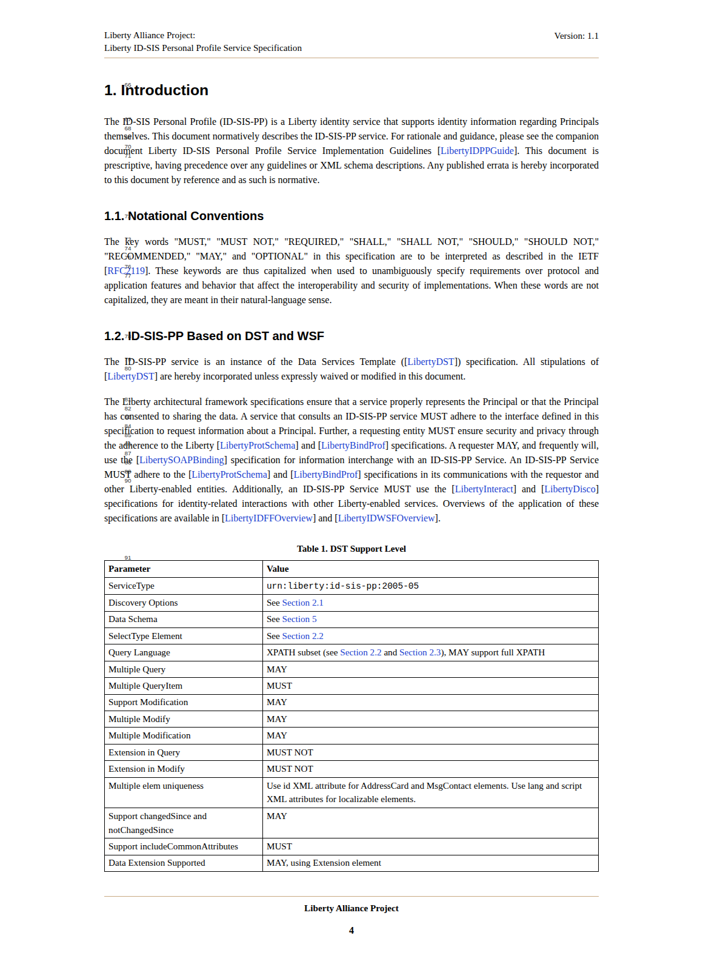Liberty Alliance Project:
Liberty ID-SIS Personal Profile Service Specification
Version: 1.1
66
1. Introduction
67 68 69 70 71
The ID-SIS Personal Profile (ID-SIS-PP) is a Liberty identity service that supports identity information regarding Principals themselves. This document normatively describes the ID-SIS-PP service. For rationale and guidance, please see the companion document Liberty ID-SIS Personal Profile Service Implementation Guidelines [LibertyIDPPGuide]. This document is prescriptive, having precedence over any guidelines or XML schema descriptions. Any published errata is hereby incorporated to this document by reference and as such is normative.
72
1.1. Notational Conventions
73 74 75 76 77
The key words "MUST," "MUST NOT," "REQUIRED," "SHALL," "SHALL NOT," "SHOULD," "SHOULD NOT," "RECOMMENDED," "MAY," and "OPTIONAL" in this specification are to be interpreted as described in the IETF [RFC2119]. These keywords are thus capitalized when used to unambiguously specify requirements over protocol and application features and behavior that affect the interoperability and security of implementations. When these words are not capitalized, they are meant in their natural-language sense.
78
1.2. ID-SIS-PP Based on DST and WSF
79 80
The ID-SIS-PP service is an instance of the Data Services Template ([LibertyDST]) specification. All stipulations of [LibertyDST] are hereby incorporated unless expressly waived or modified in this document.
81 82 83 84 85 86 87 88 89 90
The Liberty architectural framework specifications ensure that a service properly represents the Principal or that the Principal has consented to sharing the data. A service that consults an ID-SIS-PP service MUST adhere to the interface defined in this specification to request information about a Principal. Further, a requesting entity MUST ensure security and privacy through the adherence to the Liberty [LibertyProtSchema] and [LibertyBindProf] specifications. A requester MAY, and frequently will, use the [LibertySOAPBinding] specification for information interchange with an ID-SIS-PP Service. An ID-SIS-PP Service MUST adhere to the [LibertyProtSchema] and [LibertyBindProf] specifications in its communications with the requestor and other Liberty-enabled entities. Additionally, an ID-SIS-PP Service MUST use the [LibertyInteract] and [LibertyDisco] specifications for identity-related interactions with other Liberty-enabled services. Overviews of the application of these specifications are available in [LibertyIDFFOverview] and [LibertyIDWSFOverview].
91
Table 1. DST Support Level
| Parameter | Value |
| --- | --- |
| ServiceType | urn:liberty:id-sis-pp:2005-05 |
| Discovery Options | See Section 2.1 |
| Data Schema | See Section 5 |
| SelectType Element | See Section 2.2 |
| Query Language | XPATH subset (see Section 2.2 and Section 2.3 ), MAY support full XPATH |
| Multiple Query | MAY |
| Multiple QueryItem | MUST |
| Support Modification | MAY |
| Multiple Modify | MAY |
| Multiple Modification | MAY |
| Extension in Query | MUST NOT |
| Extension in Modify | MUST NOT |
| Multiple elem uniqueness | Use id XML attribute for AddressCard and MsgContact elements. Use lang and script XML attributes for localizable elements. |
| Support changedSince and notChangedSince | MAY |
| Support includeCommonAttributes | MUST |
| Data Extension Supported | MAY, using Extension element |
Liberty Alliance Project
4